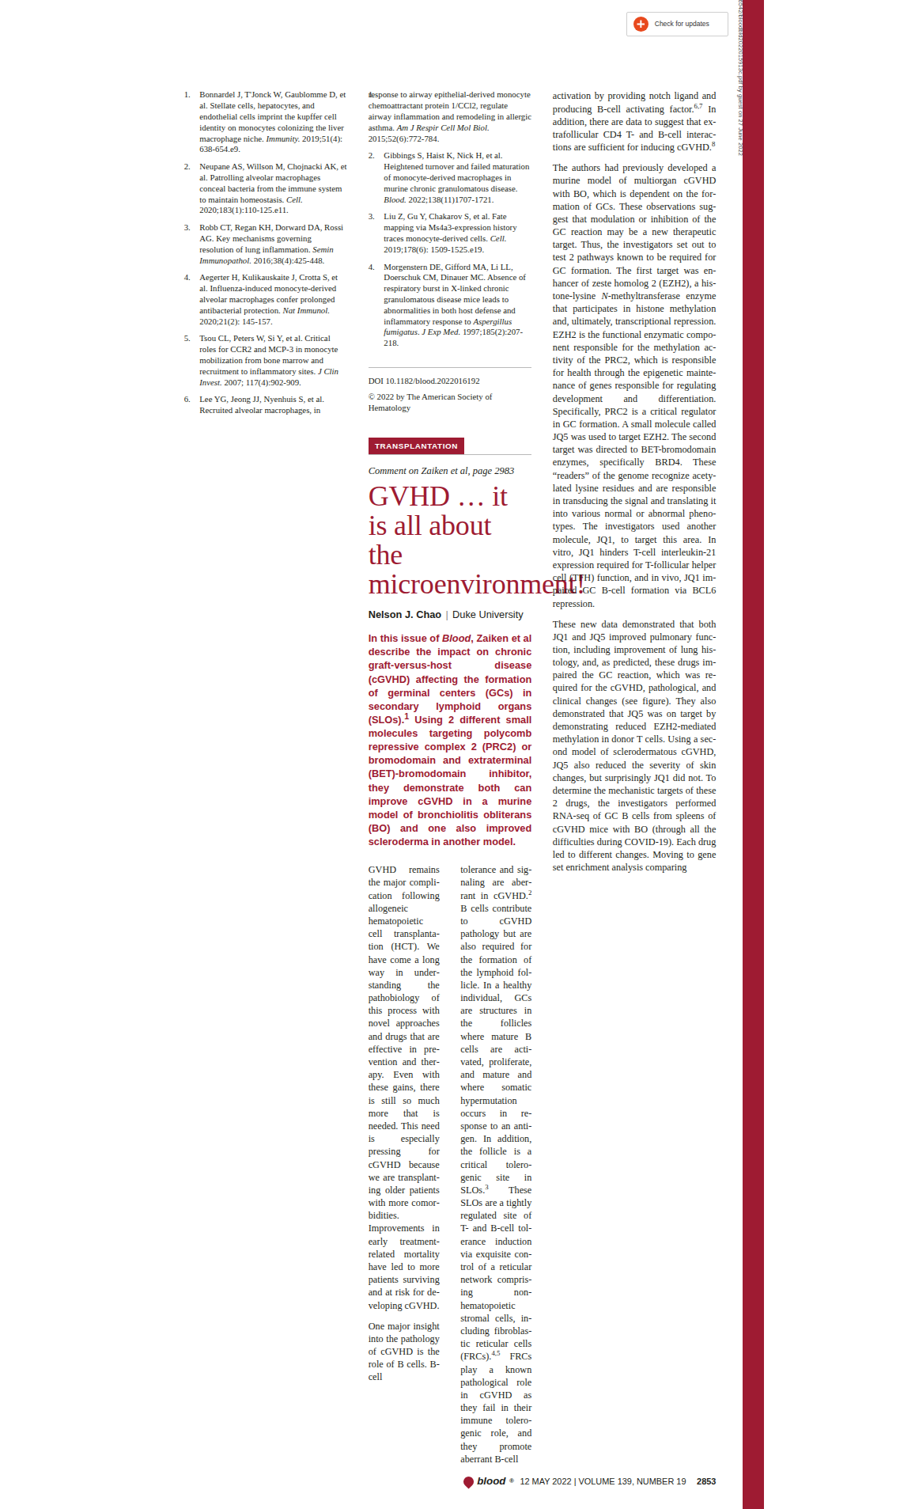Check for updates
Downloaded from http://ashpublications.org/blood/article-pdf/139/19/2853/1896542/bloodbld2022015913c.pdf by guest on 27 June 2022
Bonnardel J, T'Jonck W, Gaublomme D, et al. Stellate cells, hepatocytes, and endothelial cells imprint the kupffer cell identity on monocytes colonizing the liver macrophage niche. Immunity. 2019;51(4): 638-654.e9.
Neupane AS, Willson M, Chojnacki AK, et al. Patrolling alveolar macrophages conceal bacteria from the immune system to maintain homeostasis. Cell. 2020;183(1):110-125.e11.
Robb CT, Regan KH, Dorward DA, Rossi AG. Key mechanisms governing resolution of lung inflammation. Semin Immunopathol. 2016;38(4):425-448.
Aegerter H, Kulikauskaite J, Crotta S, et al. Influenza-induced monocyte-derived alveolar macrophages confer prolonged antibacterial protection. Nat Immunol. 2020;21(2): 145-157.
Tsou CL, Peters W, Si Y, et al. Critical roles for CCR2 and MCP-3 in monocyte mobilization from bone marrow and recruitment to inflammatory sites. J Clin Invest. 2007; 117(4):902-909.
Lee YG, Jeong JJ, Nyenhuis S, et al. Recruited alveolar macrophages, in
response to airway epithelial-derived monocyte chemoattractant protein 1/CCl2, regulate airway inflammation and remodeling in allergic asthma. Am J Respir Cell Mol Biol. 2015;52(6):772-784.
Gibbings S, Haist K, Nick H, et al. Heightened turnover and failed maturation of monocyte-derived macrophages in murine chronic granulomatous disease. Blood. 2022;138(11)1707-1721.
Liu Z, Gu Y, Chakarov S, et al. Fate mapping via Ms4a3-expression history traces monocyte-derived cells. Cell. 2019;178(6): 1509-1525.e19.
Morgenstern DE, Gifford MA, Li LL, Doerschuk CM, Dinauer MC. Absence of respiratory burst in X-linked chronic granulomatous disease mice leads to abnormalities in both host defense and inflammatory response to Aspergillus fumigatus. J Exp Med. 1997;185(2):207-218.
DOI 10.1182/blood.2022016192
© 2022 by The American Society of Hematology
TRANSPLANTATION
Comment on Zaiken et al, page 2983
GVHD … it is all about the microenvironment!
Nelson J. Chao|Duke University
In this issue of Blood, Zaiken et al describe the impact on chronic graft-versus-host disease (cGVHD) affecting the formation of germinal centers (GCs) in secondary lymphoid organs (SLOs).1 Using 2 different small molecules targeting polycomb repressive complex 2 (PRC2) or bromodomain and extraterminal (BET)-bromodomain inhibitor, they demonstrate both can improve cGVHD in a murine model of bronchiolitis obliterans (BO) and one also improved scleroderma in another model.
GVHD remains the major complication following allogeneic hematopoietic cell transplantation (HCT). We have come a long way in understanding the pathobiology of this process with novel approaches and drugs that are effective in prevention and therapy. Even with these gains, there is still so much more that is needed. This need is especially pressing for cGVHD because we are transplanting older patients with more comorbidities. Improvements in early treatment-related mortality have led to more patients surviving and at risk for developing cGVHD.
One major insight into the pathology of cGVHD is the role of B cells. B-cell
tolerance and signaling are aberrant in cGVHD.2 B cells contribute to cGVHD pathology but are also required for the formation of the lymphoid follicle. In a healthy individual, GCs are structures in the follicles where mature B cells are activated, proliferate, and mature and where somatic hypermutation occurs in response to an antigen. In addition, the follicle is a critical tolerogenic site in SLOs.3 These SLOs are a tightly regulated site of T- and B-cell tolerance induction via exquisite control of a reticular network comprising nonhematopoietic stromal cells, including fibroblastic reticular cells (FRCs).4,5 FRCs play a known pathological role in cGVHD as they fail in their immune tolerogenic role, and they promote aberrant B-cell
activation by providing notch ligand and producing B-cell activating factor.6,7 In addition, there are data to suggest that extrafollicular CD4 T- and B-cell interactions are sufficient for inducing cGVHD.8
The authors had previously developed a murine model of multiorgan cGVHD with BO, which is dependent on the formation of GCs. These observations suggest that modulation or inhibition of the GC reaction may be a new therapeutic target. Thus, the investigators set out to test 2 pathways known to be required for GC formation. The first target was enhancer of zeste homolog 2 (EZH2), a histone-lysine N-methyltransferase enzyme that participates in histone methylation and, ultimately, transcriptional repression. EZH2 is the functional enzymatic component responsible for the methylation activity of the PRC2, which is responsible for health through the epigenetic maintenance of genes responsible for regulating development and differentiation. Specifically, PRC2 is a critical regulator in GC formation. A small molecule called JQ5 was used to target EZH2. The second target was directed to BET-bromodomain enzymes, specifically BRD4. These “readers” of the genome recognize acetylated lysine residues and are responsible in transducing the signal and translating it into various normal or abnormal phenotypes. The investigators used another molecule, JQ1, to target this area. In vitro, JQ1 hinders T-cell interleukin-21 expression required for T-follicular helper cell (TFH) function, and in vivo, JQ1 impaired GC B-cell formation via BCL6 repression.
These new data demonstrated that both JQ1 and JQ5 improved pulmonary function, including improvement of lung histology, and, as predicted, these drugs impaired the GC reaction, which was required for the cGVHD, pathological, and clinical changes (see figure). They also demonstrated that JQ5 was on target by demonstrating reduced EZH2-mediated methylation in donor T cells. Using a second model of sclerodermatous cGVHD, JQ5 also reduced the severity of skin changes, but surprisingly JQ1 did not. To determine the mechanistic targets of these 2 drugs, the investigators performed RNA-seq of GC B cells from spleens of cGVHD mice with BO (through all the difficulties during COVID-19). Each drug led to different changes. Moving to gene set enrichment analysis comparing
blood® 12 MAY 2022 | VOLUME 139, NUMBER 19 2853